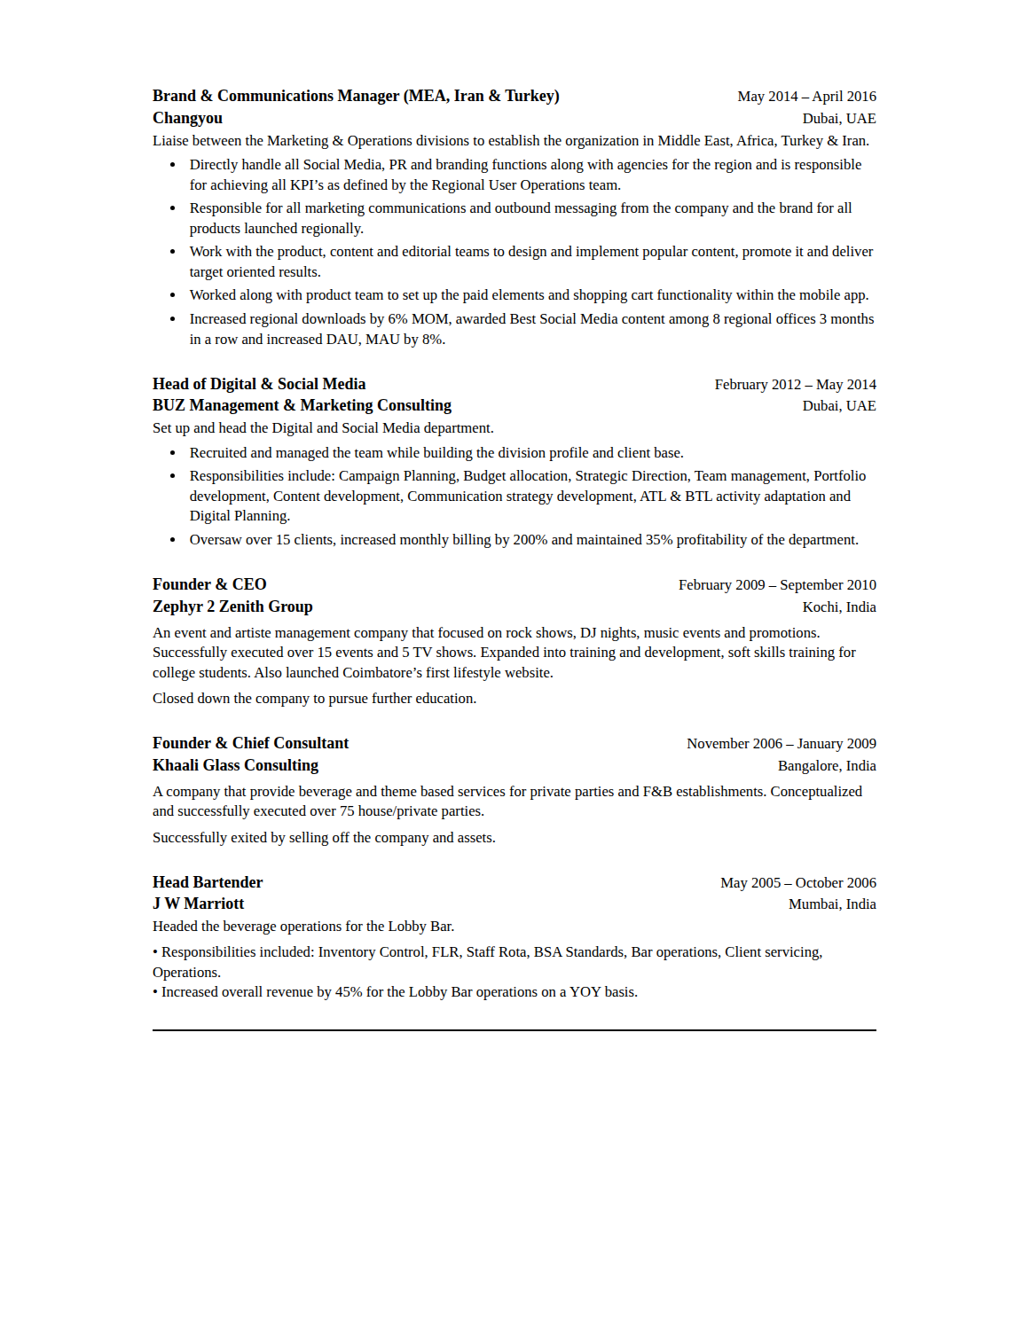Brand & Communications Manager (MEA, Iran & Turkey) May 2014 – April 2016
Changyou Dubai, UAE
Liaise between the Marketing & Operations divisions to establish the organization in Middle East, Africa, Turkey & Iran.
Directly handle all Social Media, PR and branding functions along with agencies for the region and is responsible for achieving all KPI’s as defined by the Regional User Operations team.
Responsible for all marketing communications and outbound messaging from the company and the brand for all products launched regionally.
Work with the product, content and editorial teams to design and implement popular content, promote it and deliver target oriented results.
Worked along with product team to set up the paid elements and shopping cart functionality within the mobile app.
Increased regional downloads by 6% MOM, awarded Best Social Media content among 8 regional offices 3 months in a row and increased DAU, MAU by 8%.
Head of Digital & Social Media February 2012 – May 2014
BUZ Management & Marketing Consulting Dubai, UAE
Set up and head the Digital and Social Media department.
Recruited and managed the team while building the division profile and client base.
Responsibilities include: Campaign Planning, Budget allocation, Strategic Direction, Team management, Portfolio development, Content development, Communication strategy development, ATL & BTL activity adaptation and Digital Planning.
Oversaw over 15 clients, increased monthly billing by 200% and maintained 35% profitability of the department.
Founder & CEO February 2009 – September 2010
Zephyr 2 Zenith Group Kochi, India
An event and artiste management company that focused on rock shows, DJ nights, music events and promotions. Successfully executed over 15 events and 5 TV shows. Expanded into training and development, soft skills training for college students. Also launched Coimbatore’s first lifestyle website.
Closed down the company to pursue further education.
Founder & Chief Consultant November 2006 – January 2009
Khaali Glass Consulting Bangalore, India
A company that provide beverage and theme based services for private parties and F&B establishments. Conceptualized and successfully executed over 75 house/private parties.
Successfully exited by selling off the company and assets.
Head Bartender May 2005 – October 2006
J W Marriott Mumbai, India
Headed the beverage operations for the Lobby Bar.
• Responsibilities included: Inventory Control, FLR, Staff Rota, BSA Standards, Bar operations, Client servicing, Operations.
• Increased overall revenue by 45% for the Lobby Bar operations on a YOY basis.